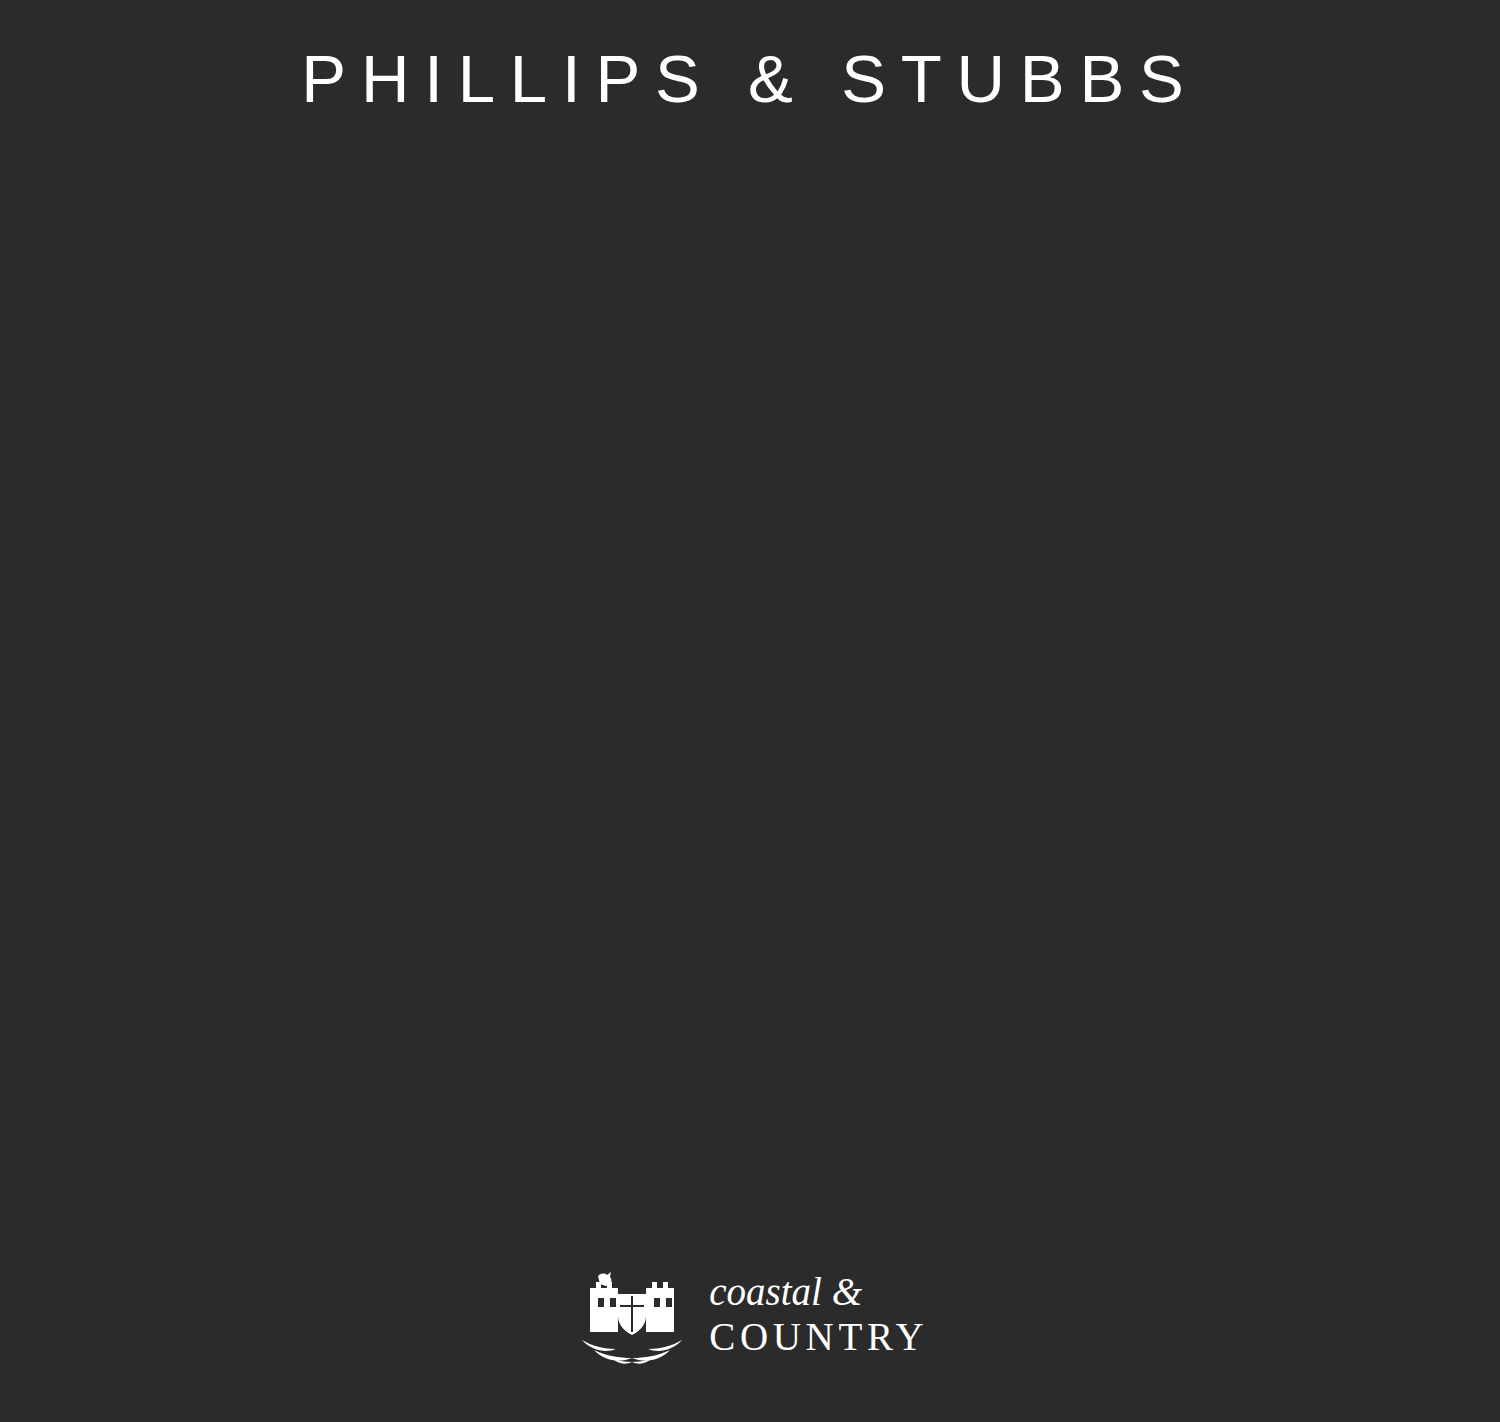Phillips & Stubbs
Open-plan kitchen and living space with bay window and stone floor.
coastal & Country